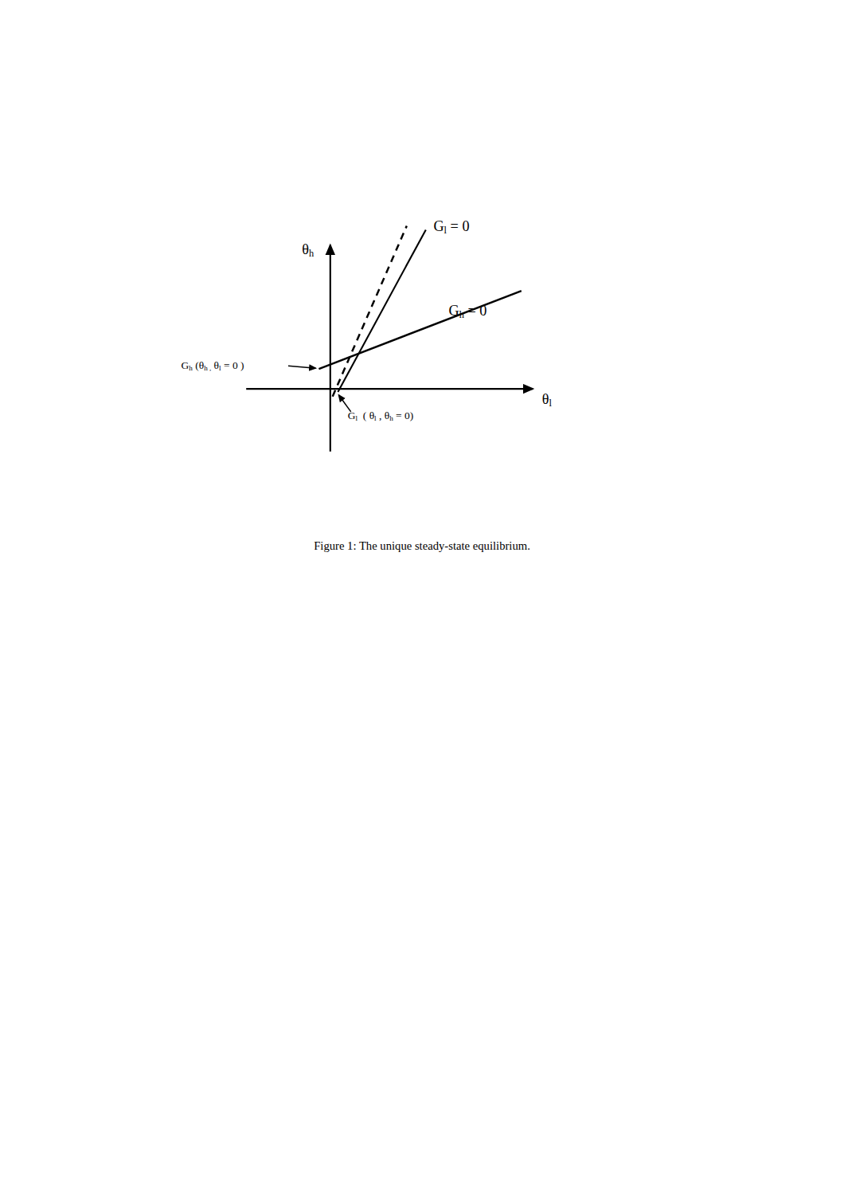θh θl Gl = 0 Gh = 0 Gh (θh , θl = 0 ) Gl ( θl , θh = 0)
Figure 1: The unique steady-state equilibrium.